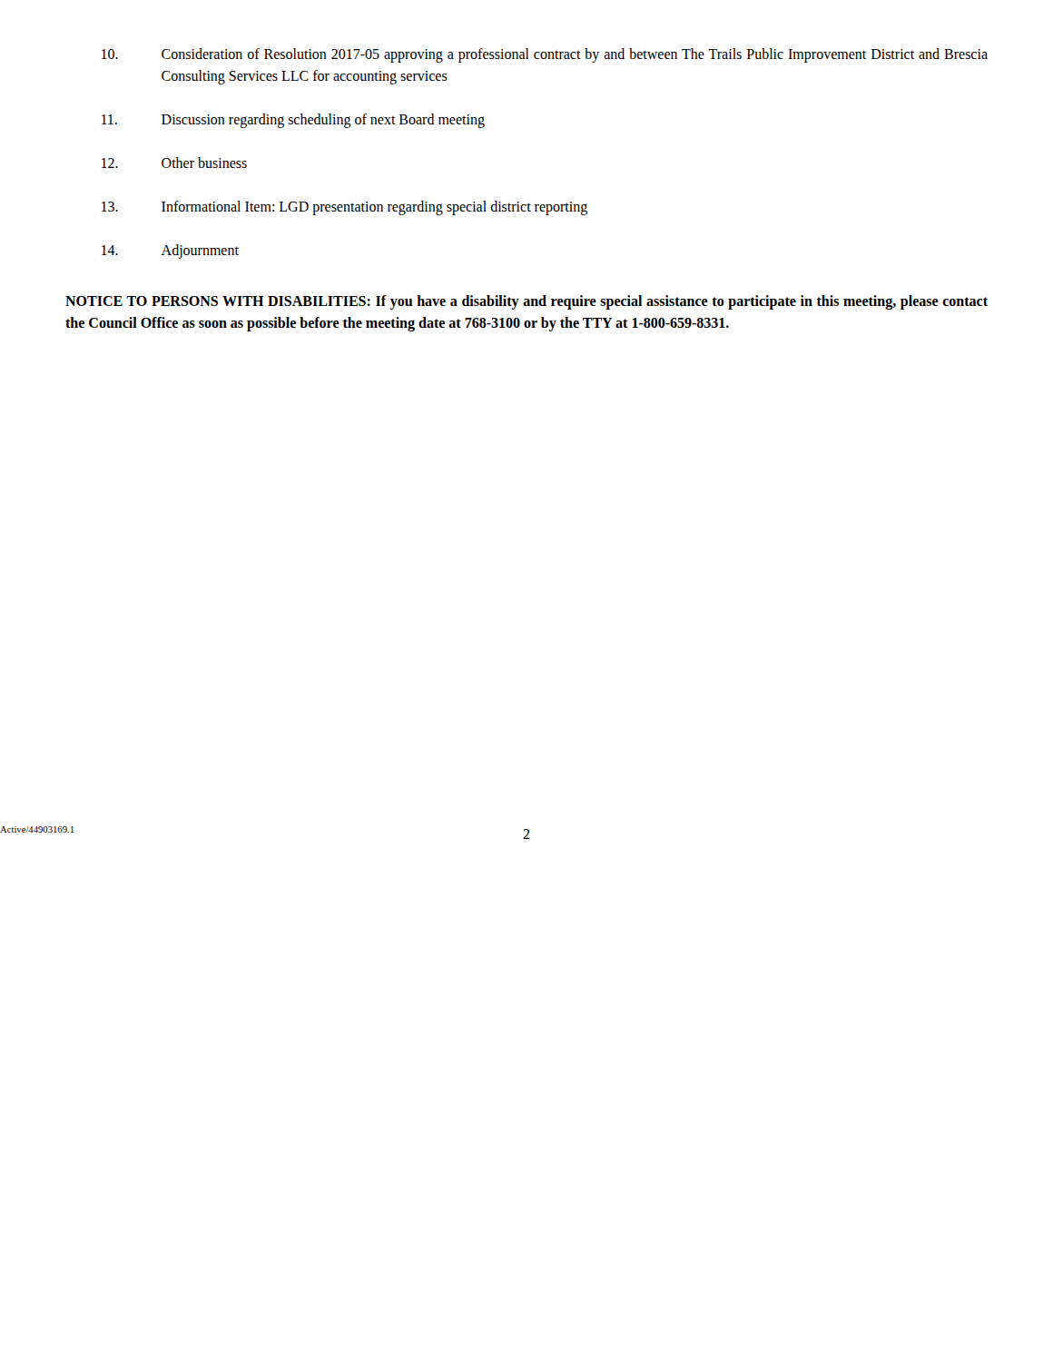10. Consideration of Resolution 2017-05 approving a professional contract by and between The Trails Public Improvement District and Brescia Consulting Services LLC for accounting services
11. Discussion regarding scheduling of next Board meeting
12. Other business
13. Informational Item: LGD presentation regarding special district reporting
14. Adjournment
NOTICE TO PERSONS WITH DISABILITIES: If you have a disability and require special assistance to participate in this meeting, please contact the Council Office as soon as possible before the meeting date at 768-3100 or by the TTY at 1-800-659-8331.
2
Active/44903169.1